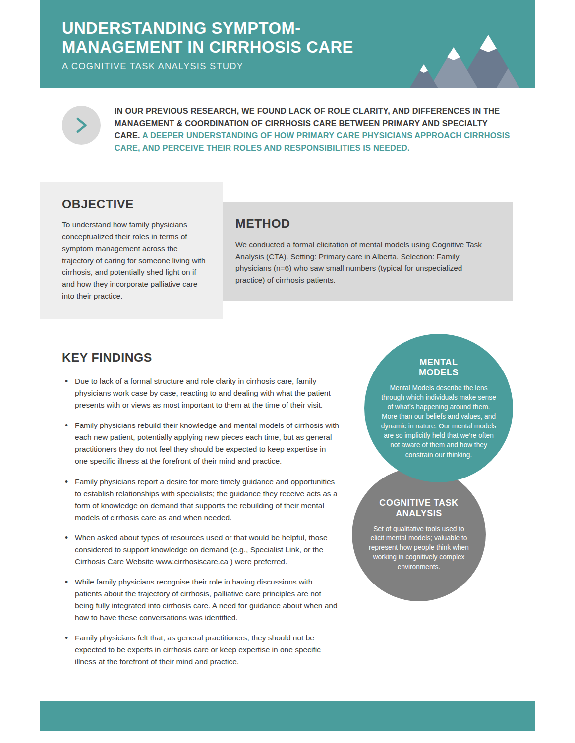Understanding Symptom-Management in Cirrhosis Care
A Cognitive Task Analysis Study
In our previous research, we found lack of role clarity, and differences in the management & coordination of cirrhosis care between primary and specialty care. A deeper understanding of how primary care physicians approach cirrhosis care, and perceive their roles and responsibilities is needed.
Objective
To understand how family physicians conceptualized their roles in terms of symptom management across the trajectory of caring for someone living with cirrhosis, and potentially shed light on if and how they incorporate palliative care into their practice.
Method
We conducted a formal elicitation of mental models using Cognitive Task Analysis (CTA). Setting: Primary care in Alberta. Selection: Family physicians (n=6) who saw small numbers (typical for unspecialized practice) of cirrhosis patients.
Key Findings
Due to lack of a formal structure and role clarity in cirrhosis care, family physicians work case by case, reacting to and dealing with what the patient presents with or views as most important to them at the time of their visit.
Family physicians rebuild their knowledge and mental models of cirrhosis with each new patient, potentially applying new pieces each time, but as general practitioners they do not feel they should be expected to keep expertise in one specific illness at the forefront of their mind and practice.
Family physicians report a desire for more timely guidance and opportunities to establish relationships with specialists; the guidance they receive acts as a form of knowledge on demand that supports the rebuilding of their mental models of cirrhosis care as and when needed.
When asked about types of resources used or that would be helpful, those considered to support knowledge on demand (e.g., Specialist Link, or the Cirrhosis Care Website www.cirrhosiscare.ca ) were preferred.
While family physicians recognise their role in having discussions with patients about the trajectory of cirrhosis, palliative care principles are not being fully integrated into cirrhosis care. A need for guidance about when and how to have these conversations was identified.
Family physicians felt that, as general practitioners, they should not be expected to be experts in cirrhosis care or keep expertise in one specific illness at the forefront of their mind and practice.
Mental
Models
Mental Models describe the lens through which individuals make sense of what’s happening around them. More than our beliefs and values, and dynamic in nature. Our mental models are so implicitly held that we’re often not aware of them and how they constrain our thinking.
Cognitive Task
Analysis
Set of qualitative tools used to elicit mental models; valuable to represent how people think when working in cognitively complex environments.